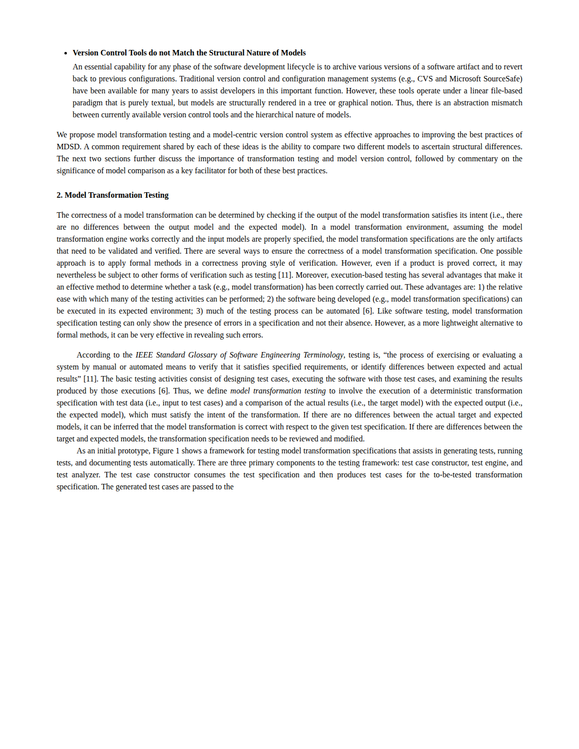Version Control Tools do not Match the Structural Nature of Models An essential capability for any phase of the software development lifecycle is to archive various versions of a software artifact and to revert back to previous configurations. Traditional version control and configuration management systems (e.g., CVS and Microsoft SourceSafe) have been available for many years to assist developers in this important function. However, these tools operate under a linear file-based paradigm that is purely textual, but models are structurally rendered in a tree or graphical notion. Thus, there is an abstraction mismatch between currently available version control tools and the hierarchical nature of models.
We propose model transformation testing and a model-centric version control system as effective approaches to improving the best practices of MDSD. A common requirement shared by each of these ideas is the ability to compare two different models to ascertain structural differences. The next two sections further discuss the importance of transformation testing and model version control, followed by commentary on the significance of model comparison as a key facilitator for both of these best practices.
2. Model Transformation Testing
The correctness of a model transformation can be determined by checking if the output of the model transformation satisfies its intent (i.e., there are no differences between the output model and the expected model). In a model transformation environment, assuming the model transformation engine works correctly and the input models are properly specified, the model transformation specifications are the only artifacts that need to be validated and verified. There are several ways to ensure the correctness of a model transformation specification. One possible approach is to apply formal methods in a correctness proving style of verification. However, even if a product is proved correct, it may nevertheless be subject to other forms of verification such as testing [11]. Moreover, execution-based testing has several advantages that make it an effective method to determine whether a task (e.g., model transformation) has been correctly carried out. These advantages are: 1) the relative ease with which many of the testing activities can be performed; 2) the software being developed (e.g., model transformation specifications) can be executed in its expected environment; 3) much of the testing process can be automated [6]. Like software testing, model transformation specification testing can only show the presence of errors in a specification and not their absence. However, as a more lightweight alternative to formal methods, it can be very effective in revealing such errors.
According to the IEEE Standard Glossary of Software Engineering Terminology, testing is, “the process of exercising or evaluating a system by manual or automated means to verify that it satisfies specified requirements, or identify differences between expected and actual results” [11]. The basic testing activities consist of designing test cases, executing the software with those test cases, and examining the results produced by those executions [6]. Thus, we define model transformation testing to involve the execution of a deterministic transformation specification with test data (i.e., input to test cases) and a comparison of the actual results (i.e., the target model) with the expected output (i.e., the expected model), which must satisfy the intent of the transformation. If there are no differences between the actual target and expected models, it can be inferred that the model transformation is correct with respect to the given test specification. If there are differences between the target and expected models, the transformation specification needs to be reviewed and modified.
As an initial prototype, Figure 1 shows a framework for testing model transformation specifications that assists in generating tests, running tests, and documenting tests automatically. There are three primary components to the testing framework: test case constructor, test engine, and test analyzer. The test case constructor consumes the test specification and then produces test cases for the to-be-tested transformation specification. The generated test cases are passed to the